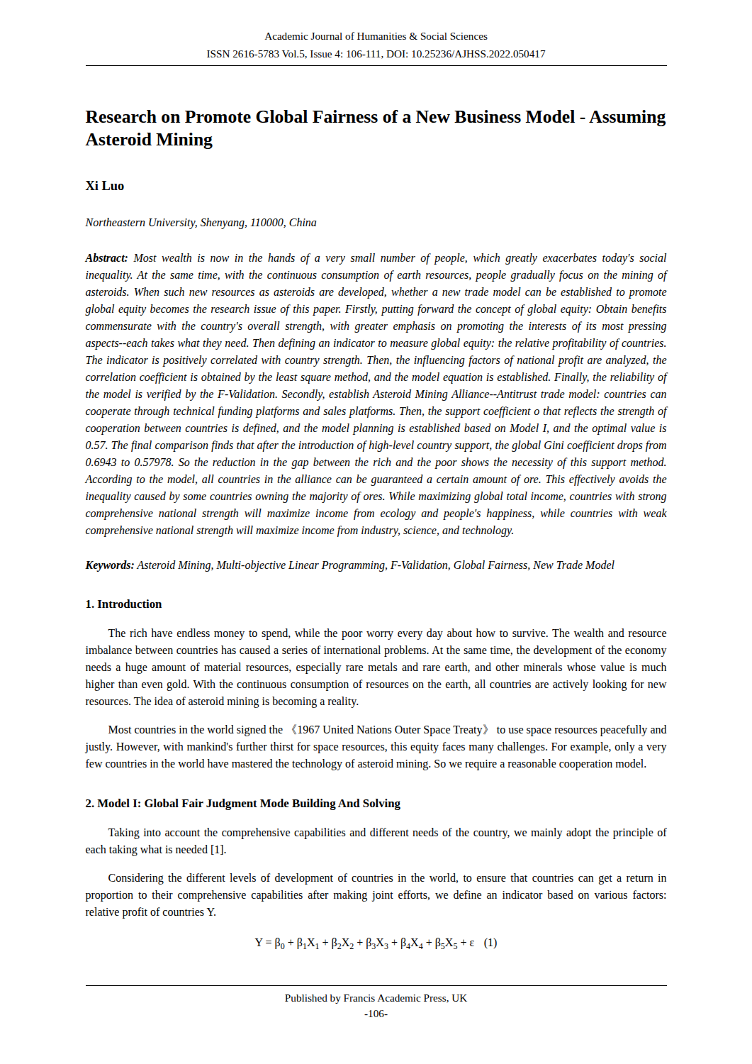Academic Journal of Humanities & Social Sciences
ISSN 2616-5783 Vol.5, Issue 4: 106-111, DOI: 10.25236/AJHSS.2022.050417
Research on Promote Global Fairness of a New Business Model - Assuming Asteroid Mining
Xi Luo
Northeastern University, Shenyang, 110000, China
Abstract: Most wealth is now in the hands of a very small number of people, which greatly exacerbates today's social inequality. At the same time, with the continuous consumption of earth resources, people gradually focus on the mining of asteroids. When such new resources as asteroids are developed, whether a new trade model can be established to promote global equity becomes the research issue of this paper. Firstly, putting forward the concept of global equity: Obtain benefits commensurate with the country's overall strength, with greater emphasis on promoting the interests of its most pressing aspects--each takes what they need. Then defining an indicator to measure global equity: the relative profitability of countries. The indicator is positively correlated with country strength. Then, the influencing factors of national profit are analyzed, the correlation coefficient is obtained by the least square method, and the model equation is established. Finally, the reliability of the model is verified by the F-Validation. Secondly, establish Asteroid Mining Alliance--Antitrust trade model: countries can cooperate through technical funding platforms and sales platforms. Then, the support coefficient o that reflects the strength of cooperation between countries is defined, and the model planning is established based on Model I, and the optimal value is 0.57. The final comparison finds that after the introduction of high-level country support, the global Gini coefficient drops from 0.6943 to 0.57978. So the reduction in the gap between the rich and the poor shows the necessity of this support method. According to the model, all countries in the alliance can be guaranteed a certain amount of ore. This effectively avoids the inequality caused by some countries owning the majority of ores. While maximizing global total income, countries with strong comprehensive national strength will maximize income from ecology and people's happiness, while countries with weak comprehensive national strength will maximize income from industry, science, and technology.
Keywords: Asteroid Mining, Multi-objective Linear Programming, F-Validation, Global Fairness, New Trade Model
1. Introduction
The rich have endless money to spend, while the poor worry every day about how to survive. The wealth and resource imbalance between countries has caused a series of international problems. At the same time, the development of the economy needs a huge amount of material resources, especially rare metals and rare earth, and other minerals whose value is much higher than even gold. With the continuous consumption of resources on the earth, all countries are actively looking for new resources. The idea of asteroid mining is becoming a reality.
Most countries in the world signed the 《1967 United Nations Outer Space Treaty》 to use space resources peacefully and justly. However, with mankind's further thirst for space resources, this equity faces many challenges. For example, only a very few countries in the world have mastered the technology of asteroid mining. So we require a reasonable cooperation model.
2. Model I: Global Fair Judgment Mode Building And Solving
Taking into account the comprehensive capabilities and different needs of the country, we mainly adopt the principle of each taking what is needed [1].
Considering the different levels of development of countries in the world, to ensure that countries can get a return in proportion to their comprehensive capabilities after making joint efforts, we define an indicator based on various factors: relative profit of countries Y.
Y = β0 + β1X1 + β2X2 + β3X3 + β4X4 + β5X5 + ε (1)
Published by Francis Academic Press, UK
-106-